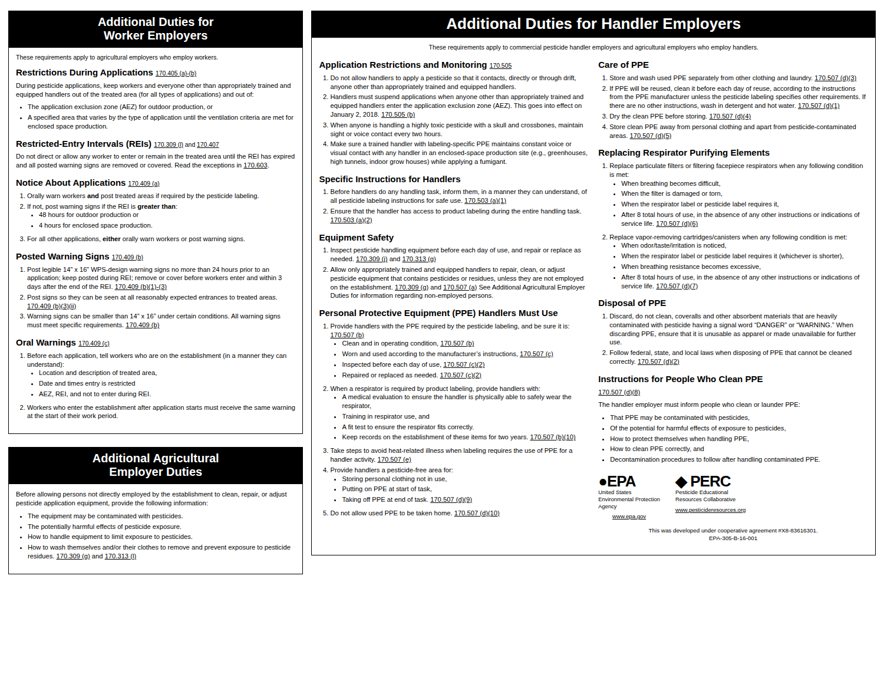Additional Duties for
Worker Employers
These requirements apply to agricultural employers who employ workers.
Restrictions During Applications 170.405 (a)-(b)
During pesticide applications, keep workers and everyone other than appropriately trained and equipped handlers out of the treated area (for all types of applications) and out of:
The application exclusion zone (AEZ) for outdoor production, or
A specified area that varies by the type of application until the ventilation criteria are met for enclosed space production.
Restricted-Entry Intervals (REIs) 170.309 (l) and 170.407
Do not direct or allow any worker to enter or remain in the treated area until the REI has expired and all posted warning signs are removed or covered. Read the exceptions in 170.603.
Notice About Applications 170.409 (a)
Orally warn workers and post treated areas if required by the pesticide labeling.
If not, post warning signs if the REI is greater than:
48 hours for outdoor production or
4 hours for enclosed space production.
For all other applications, either orally warn workers or post warning signs.
Posted Warning Signs 170.409 (b)
Post legible 14” x 16” WPS-design warning signs no more than 24 hours prior to an application; keep posted during REI; remove or cover before workers enter and within 3 days after the end of the REI. 170.409 (b)(1)-(3)
Post signs so they can be seen at all reasonably expected entrances to treated areas. 170.409 (b)(3)(ii)
Warning signs can be smaller than 14” x 16” under certain conditions. All warning signs must meet specific requirements. 170.409 (b)
Oral Warnings 170.409 (c)
Before each application, tell workers who are on the establishment (in a manner they can understand):
Location and description of treated area,
Date and times entry is restricted
AEZ, REI, and not to enter during REI.
Workers who enter the establishment after application starts must receive the same warning at the start of their work period.
Additional Agricultural
Employer Duties
Before allowing persons not directly employed by the establishment to clean, repair, or adjust pesticide application equipment, provide the following information:
The equipment may be contaminated with pesticides.
The potentially harmful effects of pesticide exposure.
How to handle equipment to limit exposure to pesticides.
How to wash themselves and/or their clothes to remove and prevent exposure to pesticide residues. 170.309 (g) and 170.313 (l)
Additional Duties for Handler Employers
These requirements apply to commercial pesticide handler employers and agricultural employers who employ handlers.
Application Restrictions and Monitoring 170.505
Do not allow handlers to apply a pesticide so that it contacts, directly or through drift, anyone other than appropriately trained and equipped handlers.
Handlers must suspend applications when anyone other than appropriately trained and equipped handlers enter the application exclusion zone (AEZ). This goes into effect on January 2, 2018. 170.505 (b)
When anyone is handling a highly toxic pesticide with a skull and crossbones, maintain sight or voice contact every two hours.
Make sure a trained handler with labeling-specific PPE maintains constant voice or visual contact with any handler in an enclosed-space production site (e.g., greenhouses, high tunnels, indoor grow houses) while applying a fumigant.
Specific Instructions for Handlers
Before handlers do any handling task, inform them, in a manner they can understand, of all pesticide labeling instructions for safe use. 170.503 (a)(1)
Ensure that the handler has access to product labeling during the entire handling task. 170.503 (a)(2)
Equipment Safety
Inspect pesticide handling equipment before each day of use, and repair or replace as needed. 170.309 (j) and 170.313 (g)
Allow only appropriately trained and equipped handlers to repair, clean, or adjust pesticide equipment that contains pesticides or residues, unless they are not employed on the establishment. 170.309 (g) and 170.507 (a) See Additional Agricultural Employer Duties for information regarding non-employed persons.
Personal Protective Equipment (PPE) Handlers Must Use
Provide handlers with the PPE required by the pesticide labeling, and be sure it is: 170.507 (b)
Clean and in operating condition, 170.507 (b)
Worn and used according to the manufacturer’s instructions, 170.507 (c)
Inspected before each day of use, 170.507 (c)(2)
Repaired or replaced as needed. 170.507 (c)(2)
When a respirator is required by product labeling, provide handlers with:
A medical evaluation to ensure the handler is physically able to safely wear the respirator,
Training in respirator use, and
A fit test to ensure the respirator fits correctly.
Keep records on the establishment of these items for two years. 170.507 (b)(10)
Take steps to avoid heat-related illness when labeling requires the use of PPE for a handler activity. 170.507 (e)
Provide handlers a pesticide-free area for:
Storing personal clothing not in use,
Putting on PPE at start of task,
Taking off PPE at end of task. 170.507 (d)(9)
Do not allow used PPE to be taken home. 170.507 (d)(10)
Care of PPE
Store and wash used PPE separately from other clothing and laundry. 170.507 (d)(3)
If PPE will be reused, clean it before each day of reuse, according to the instructions from the PPE manufacturer unless the pesticide labeling specifies other requirements. If there are no other instructions, wash in detergent and hot water. 170.507 (d)(1)
Dry the clean PPE before storing. 170.507 (d)(4)
Store clean PPE away from personal clothing and apart from pesticide-contaminated areas. 170.507 (d)(5)
Replacing Respirator Purifying Elements
Replace particulate filters or filtering facepiece respirators when any following condition is met:
When breathing becomes difficult,
When the filter is damaged or torn,
When the respirator label or pesticide label requires it,
After 8 total hours of use, in the absence of any other instructions or indications of service life. 170.507 (d)(6)
Replace vapor-removing cartridges/canisters when any following condition is met:
When odor/taste/irritation is noticed,
When the respirator label or pesticide label requires it (whichever is shorter),
When breathing resistance becomes excessive,
After 8 total hours of use, in the absence of any other instructions or indications of service life. 170.507 (d)(7)
Disposal of PPE
Discard, do not clean, coveralls and other absorbent materials that are heavily contaminated with pesticide having a signal word “DANGER” or “WARNING.” When discarding PPE, ensure that it is unusable as apparel or made unavailable for further use.
Follow federal, state, and local laws when disposing of PPE that cannot be cleaned correctly. 170.507 (d)(2)
Instructions for People Who Clean PPE
170.507 (d)(8)
The handler employer must inform people who clean or launder PPE:
That PPE may be contaminated with pesticides,
Of the potential for harmful effects of exposure to pesticides,
How to protect themselves when handling PPE,
How to clean PPE correctly, and
Decontamination procedures to follow after handling contaminated PPE.
●EPA
United States
Environmental Protection
Agency
www.epa.gov
◆ PERC
Pesticide Educational
Resources Collaborative
www.pesticideresources.org
This was developed under cooperative agreement #X8-83616301.
EPA-305-B-16-001